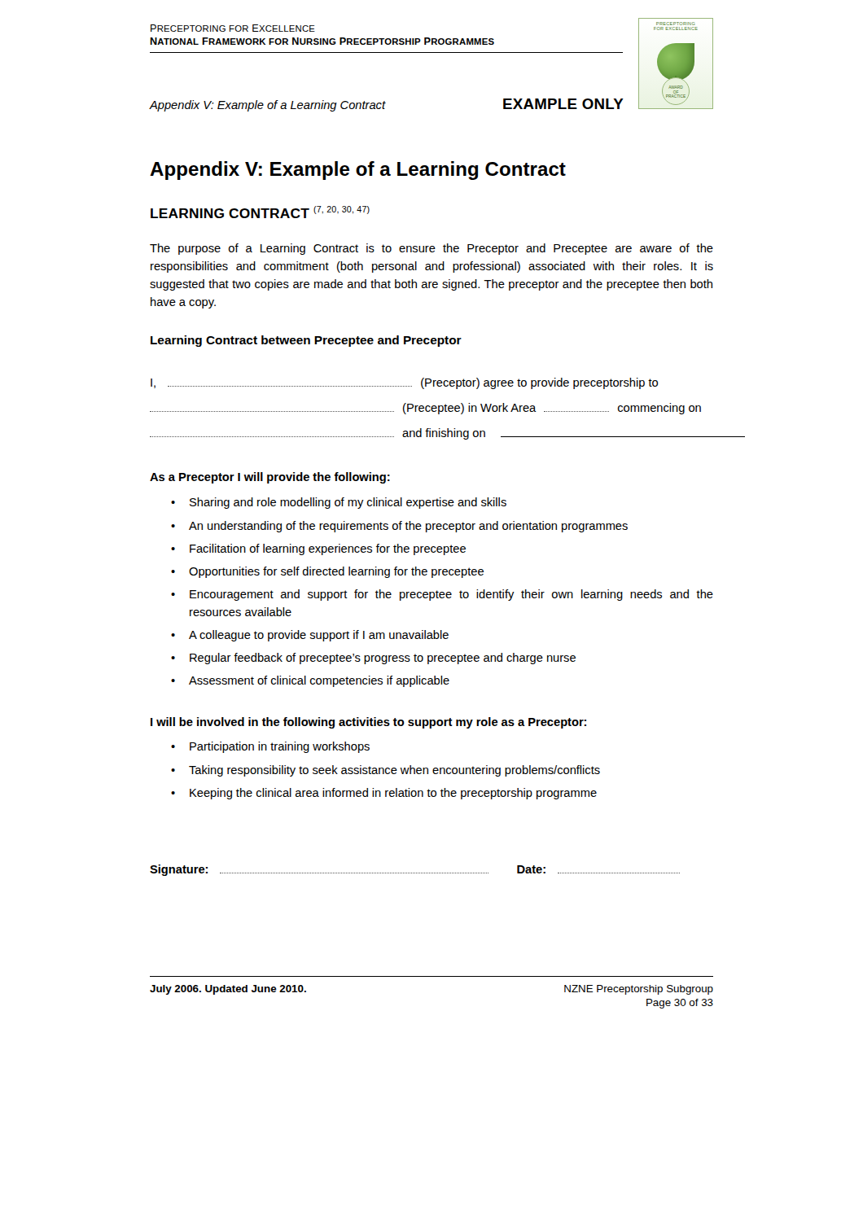PRECEPTORING FOR EXCELLENCE
NATIONAL FRAMEWORK FOR NURSING PRECEPTORSHIP PROGRAMMES
PRECEPTORING
FOR EXCELLENCE
AWARD
OF
PRACTICE
Appendix V: Example of a Learning Contract EXAMPLE ONLY
Appendix V: Example of a Learning Contract
LEARNING CONTRACT (7, 20, 30, 47)
The purpose of a Learning Contract is to ensure the Preceptor and Preceptee are aware of the responsibilities and commitment (both personal and professional) associated with their roles. It is suggested that two copies are made and that both are signed. The preceptor and the preceptee then both have a copy.
Learning Contract between Preceptee and Preceptor
I, (Preceptor) agree to provide preceptorship to
(Preceptee) in Work Area commencing on
and finishing on
As a Preceptor I will provide the following:
Sharing and role modelling of my clinical expertise and skills
An understanding of the requirements of the preceptor and orientation programmes
Facilitation of learning experiences for the preceptee
Opportunities for self directed learning for the preceptee
Encouragement and support for the preceptee to identify their own learning needs and the resources available
A colleague to provide support if I am unavailable
Regular feedback of preceptee’s progress to preceptee and charge nurse
Assessment of clinical competencies if applicable
I will be involved in the following activities to support my role as a Preceptor:
Participation in training workshops
Taking responsibility to seek assistance when encountering problems/conflicts
Keeping the clinical area informed in relation to the preceptorship programme
Signature: Date:
July 2006. Updated June 2010.
NZNE Preceptorship Subgroup
Page 30 of 33